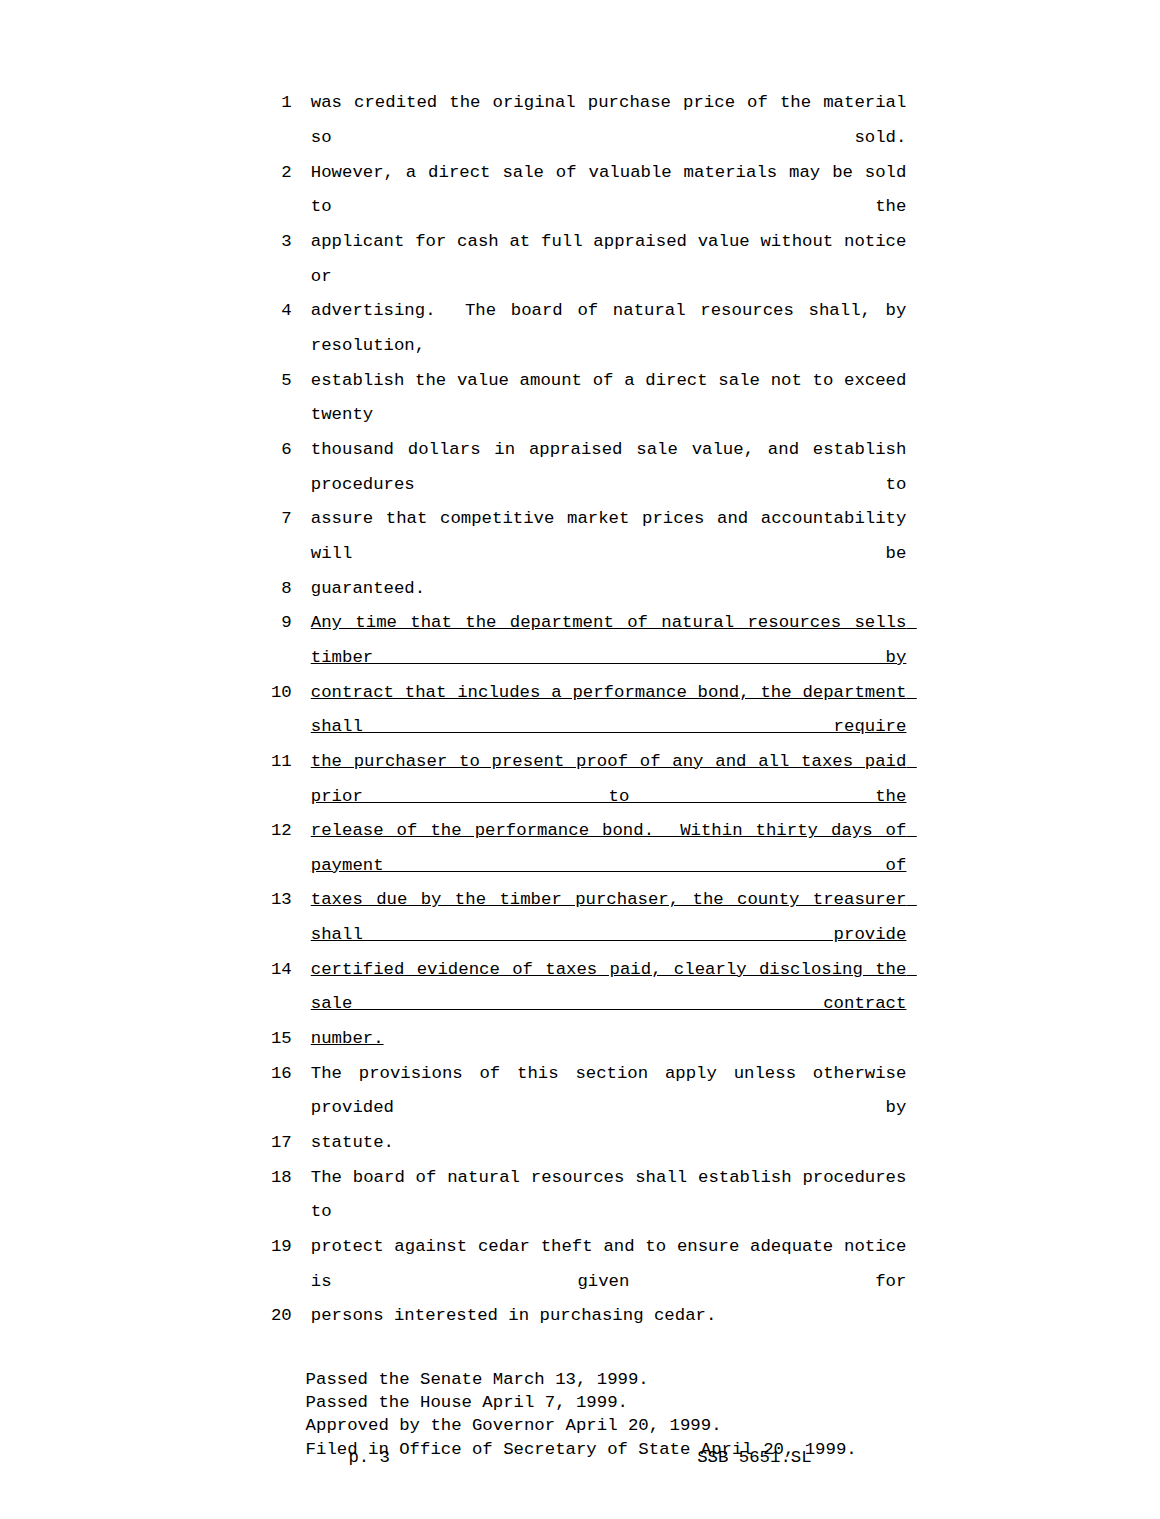1 was credited the original purchase price of the material so sold.
2 However, a direct sale of valuable materials may be sold to the
3 applicant for cash at full appraised value without notice or
4 advertising. The board of natural resources shall, by resolution,
5 establish the value amount of a direct sale not to exceed twenty
6 thousand dollars in appraised sale value, and establish procedures to
7 assure that competitive market prices and accountability will be
8 guaranteed.
9 Any time that the department of natural resources sells timber by
10 contract that includes a performance bond, the department shall require
11 the purchaser to present proof of any and all taxes paid prior to the
12 release of the performance bond. Within thirty days of payment of
13 taxes due by the timber purchaser, the county treasurer shall provide
14 certified evidence of taxes paid, clearly disclosing the sale contract
15 number.
16 The provisions of this section apply unless otherwise provided by
17 statute.
18 The board of natural resources shall establish procedures to
19 protect against cedar theft and to ensure adequate notice is given for
20 persons interested in purchasing cedar.
Passed the Senate March 13, 1999.
Passed the House April 7, 1999.
Approved by the Governor April 20, 1999.
Filed in Office of Secretary of State April 20, 1999.
p. 3 SSB 5651.SL